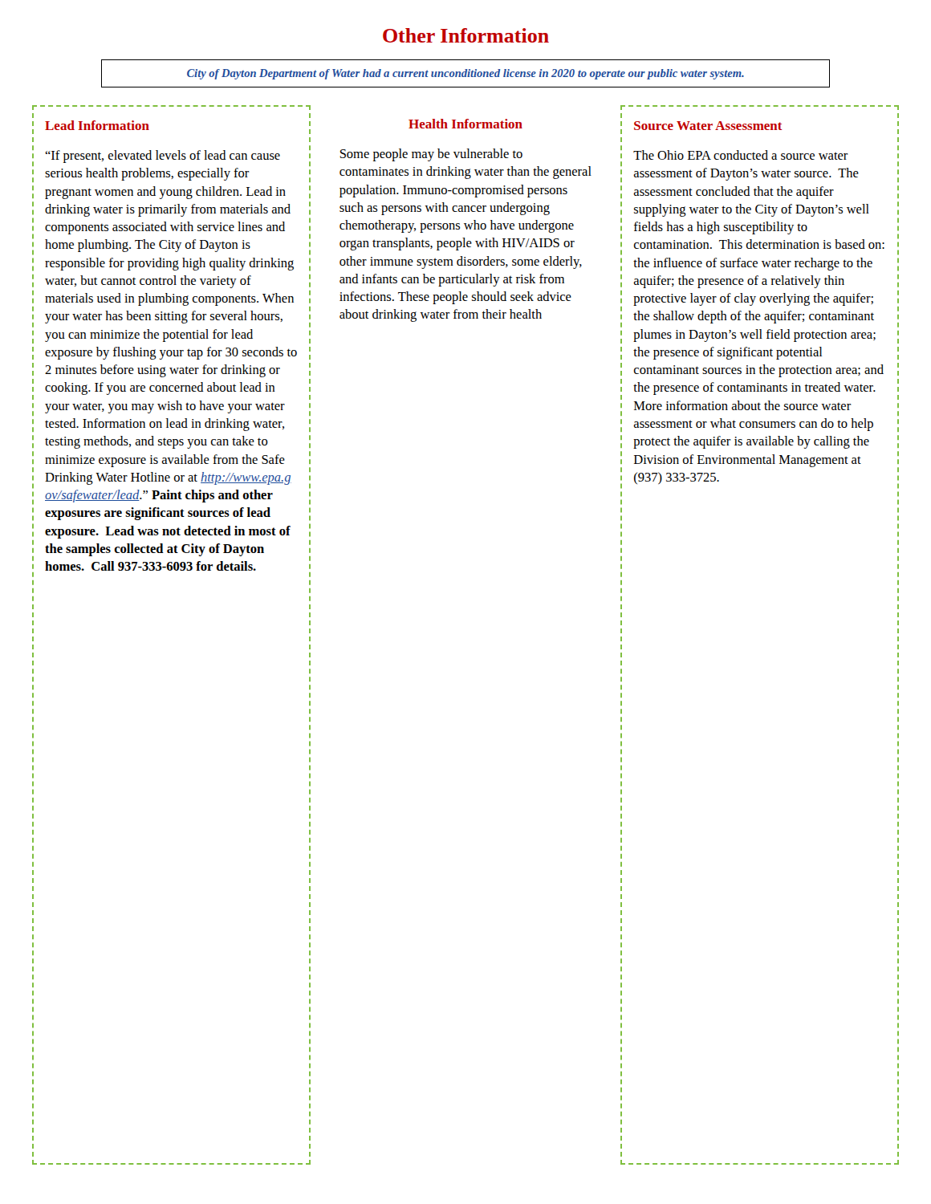Other Information
City of Dayton Department of Water had a current unconditioned license in 2020 to operate our public water system.
Lead Information
“If present, elevated levels of lead can cause serious health problems, especially for pregnant women and young children. Lead in drinking water is primarily from materials and components associated with service lines and home plumbing. The City of Dayton is responsible for providing high quality drinking water, but cannot control the variety of materials used in plumbing components. When your water has been sitting for several hours, you can minimize the potential for lead exposure by flushing your tap for 30 seconds to 2 minutes before using water for drinking or cooking. If you are concerned about lead in your water, you may wish to have your water tested. Information on lead in drinking water, testing methods, and steps you can take to minimize exposure is available from the Safe Drinking Water Hotline or at http://www.epa.gov/safewater/lead.” Paint chips and other exposures are significant sources of lead exposure. Lead was not detected in most of the samples collected at City of Dayton homes. Call 937-333-6093 for details.
Health Information
Some people may be vulnerable to contaminates in drinking water than the general population. Immuno-compromised persons such as persons with cancer undergoing chemotherapy, persons who have undergone organ transplants, people with HIV/AIDS or other immune system disorders, some elderly, and infants can be particularly at risk from infections. These people should seek advice about drinking water from their health
Source Water Assessment
The Ohio EPA conducted a source water assessment of Dayton’s water source. The assessment concluded that the aquifer supplying water to the City of Dayton’s well fields has a high susceptibility to contamination. This determination is based on: the influence of surface water recharge to the aquifer; the presence of a relatively thin protective layer of clay overlying the aquifer; the shallow depth of the aquifer; contaminant plumes in Dayton’s well field protection area; the presence of significant potential contaminant sources in the protection area; and the presence of contaminants in treated water. More information about the source water assessment or what consumers can do to help protect the aquifer is available by calling the Division of Environmental Management at (937) 333-3725.